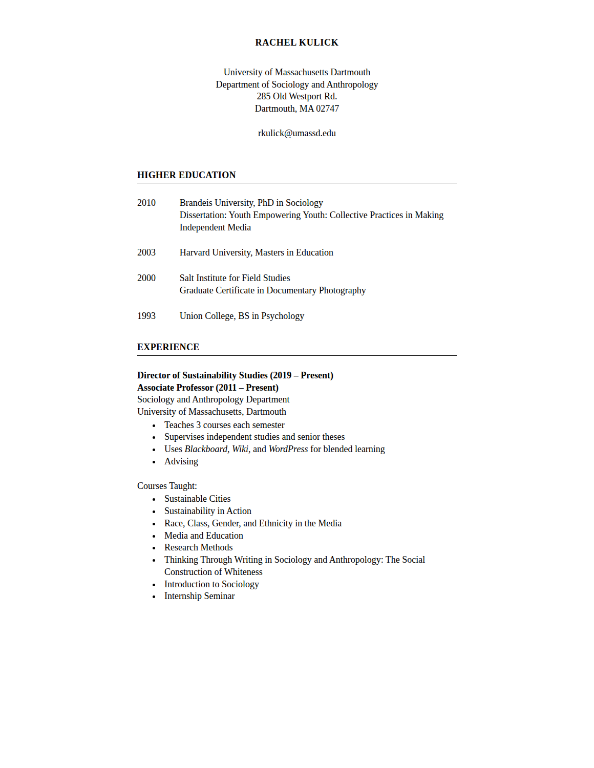RACHEL KULICK
University of Massachusetts Dartmouth
Department of Sociology and Anthropology
285 Old Westport Rd.
Dartmouth, MA 02747 rkulick@umassd.edu
HIGHER EDUCATION
2010
Brandeis University, PhD in Sociology Dissertation: Youth Empowering Youth: Collective Practices in Making Independent Media
2003
Harvard University, Masters in Education
2000
Salt Institute for Field Studies Graduate Certificate in Documentary Photography
1993
Union College, BS in Psychology
EXPERIENCE
Director of Sustainability Studies (2019 – Present)
Associate Professor (2011 – Present)
Sociology and Anthropology Department
University of Massachusetts, Dartmouth
Teaches 3 courses each semester
Supervises independent studies and senior theses
Uses Blackboard, Wiki, and WordPress for blended learning
Advising
Courses Taught:
Sustainable Cities
Sustainability in Action
Race, Class, Gender, and Ethnicity in the Media
Media and Education
Research Methods
Thinking Through Writing in Sociology and Anthropology: The Social Construction of Whiteness
Introduction to Sociology
Internship Seminar